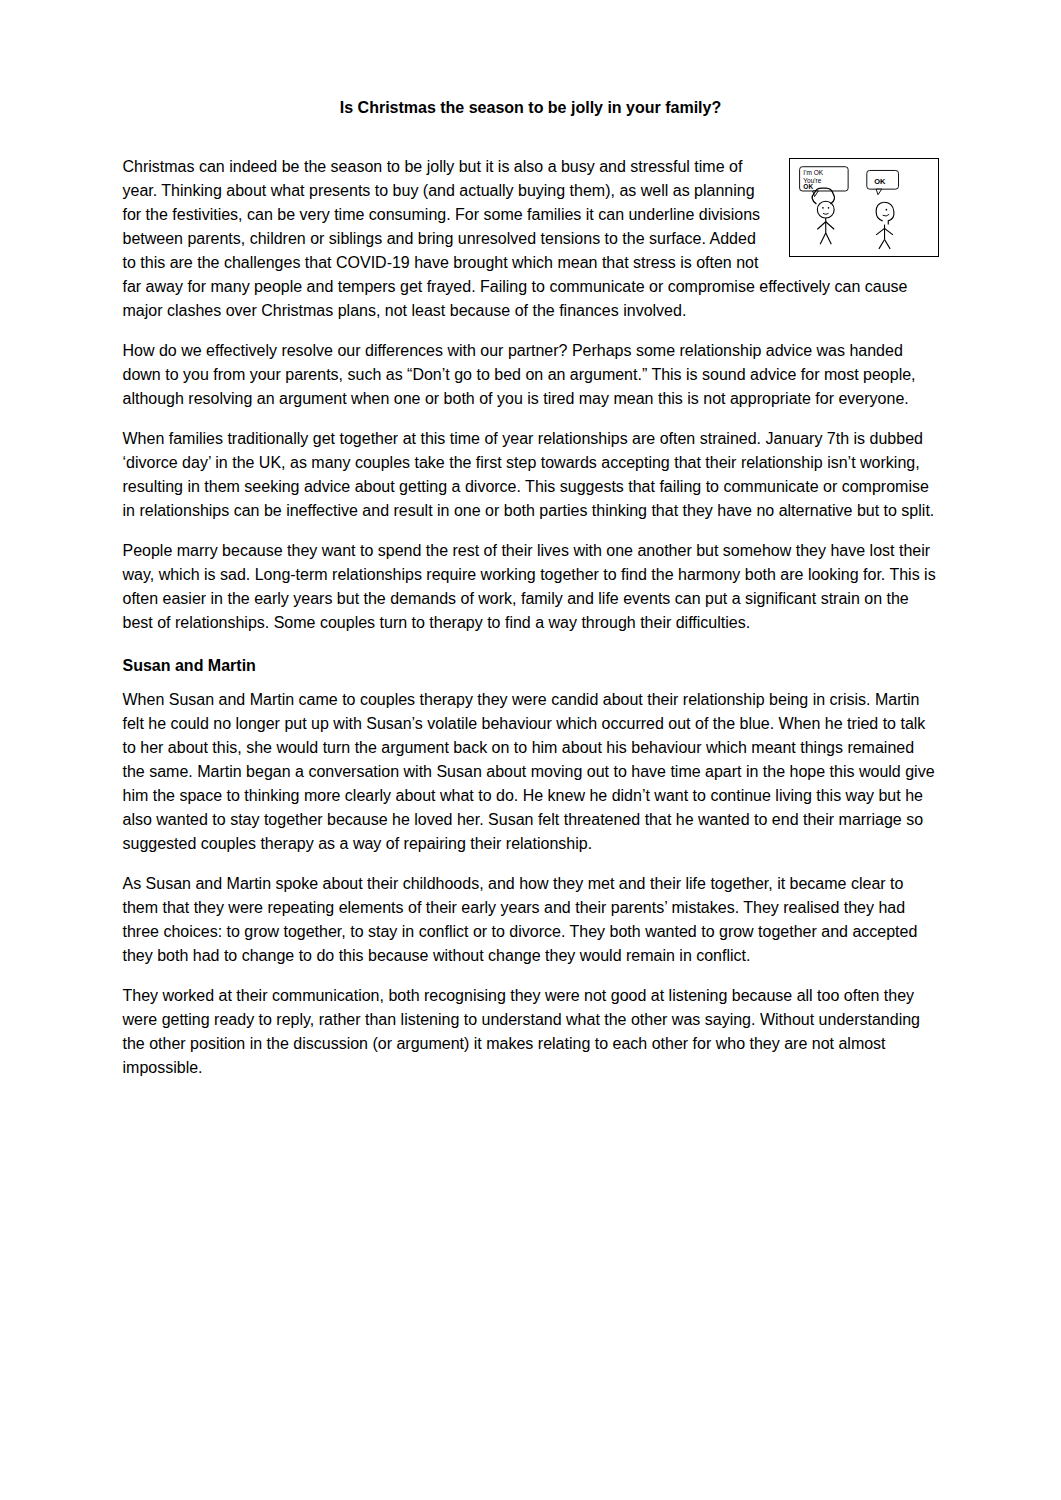Is Christmas the season to be jolly in your family?
I'm OK You're OK OK
Christmas can indeed be the season to be jolly but it is also a busy and stressful time of year. Thinking about what presents to buy (and actually buying them), as well as planning for the festivities, can be very time consuming. For some families it can underline divisions between parents, children or siblings and bring unresolved tensions to the surface. Added to this are the challenges that COVID-19 have brought which mean that stress is often not far away for many people and tempers get frayed. Failing to communicate or compromise effectively can cause major clashes over Christmas plans, not least because of the finances involved.
How do we effectively resolve our differences with our partner? Perhaps some relationship advice was handed down to you from your parents, such as “Don’t go to bed on an argument.” This is sound advice for most people, although resolving an argument when one or both of you is tired may mean this is not appropriate for everyone.
When families traditionally get together at this time of year relationships are often strained. January 7th is dubbed ‘divorce day’ in the UK, as many couples take the first step towards accepting that their relationship isn’t working, resulting in them seeking advice about getting a divorce. This suggests that failing to communicate or compromise in relationships can be ineffective and result in one or both parties thinking that they have no alternative but to split.
People marry because they want to spend the rest of their lives with one another but somehow they have lost their way, which is sad. Long-term relationships require working together to find the harmony both are looking for. This is often easier in the early years but the demands of work, family and life events can put a significant strain on the best of relationships. Some couples turn to therapy to find a way through their difficulties.
Susan and Martin
When Susan and Martin came to couples therapy they were candid about their relationship being in crisis. Martin felt he could no longer put up with Susan’s volatile behaviour which occurred out of the blue. When he tried to talk to her about this, she would turn the argument back on to him about his behaviour which meant things remained the same. Martin began a conversation with Susan about moving out to have time apart in the hope this would give him the space to thinking more clearly about what to do. He knew he didn’t want to continue living this way but he also wanted to stay together because he loved her. Susan felt threatened that he wanted to end their marriage so suggested couples therapy as a way of repairing their relationship.
As Susan and Martin spoke about their childhoods, and how they met and their life together, it became clear to them that they were repeating elements of their early years and their parents’ mistakes. They realised they had three choices: to grow together, to stay in conflict or to divorce. They both wanted to grow together and accepted they both had to change to do this because without change they would remain in conflict.
They worked at their communication, both recognising they were not good at listening because all too often they were getting ready to reply, rather than listening to understand what the other was saying. Without understanding the other position in the discussion (or argument) it makes relating to each other for who they are not almost impossible.